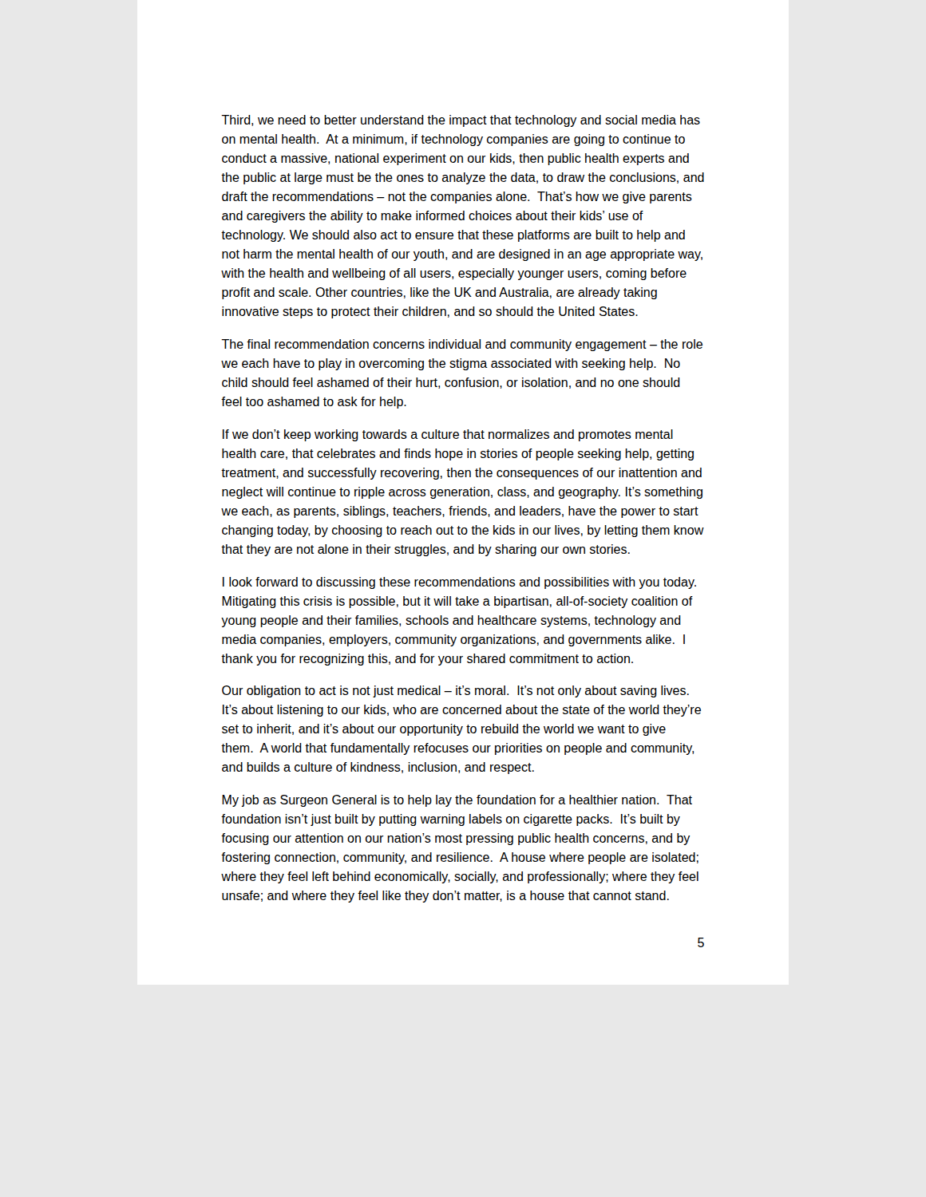Third, we need to better understand the impact that technology and social media has on mental health. At a minimum, if technology companies are going to continue to conduct a massive, national experiment on our kids, then public health experts and the public at large must be the ones to analyze the data, to draw the conclusions, and draft the recommendations – not the companies alone. That’s how we give parents and caregivers the ability to make informed choices about their kids’ use of technology. We should also act to ensure that these platforms are built to help and not harm the mental health of our youth, and are designed in an age appropriate way, with the health and wellbeing of all users, especially younger users, coming before profit and scale. Other countries, like the UK and Australia, are already taking innovative steps to protect their children, and so should the United States.
The final recommendation concerns individual and community engagement – the role we each have to play in overcoming the stigma associated with seeking help. No child should feel ashamed of their hurt, confusion, or isolation, and no one should feel too ashamed to ask for help.
If we don’t keep working towards a culture that normalizes and promotes mental health care, that celebrates and finds hope in stories of people seeking help, getting treatment, and successfully recovering, then the consequences of our inattention and neglect will continue to ripple across generation, class, and geography. It’s something we each, as parents, siblings, teachers, friends, and leaders, have the power to start changing today, by choosing to reach out to the kids in our lives, by letting them know that they are not alone in their struggles, and by sharing our own stories.
I look forward to discussing these recommendations and possibilities with you today. Mitigating this crisis is possible, but it will take a bipartisan, all-of-society coalition of young people and their families, schools and healthcare systems, technology and media companies, employers, community organizations, and governments alike. I thank you for recognizing this, and for your shared commitment to action.
Our obligation to act is not just medical – it’s moral. It’s not only about saving lives. It’s about listening to our kids, who are concerned about the state of the world they’re set to inherit, and it’s about our opportunity to rebuild the world we want to give them. A world that fundamentally refocuses our priorities on people and community, and builds a culture of kindness, inclusion, and respect.
My job as Surgeon General is to help lay the foundation for a healthier nation. That foundation isn’t just built by putting warning labels on cigarette packs. It’s built by focusing our attention on our nation’s most pressing public health concerns, and by fostering connection, community, and resilience. A house where people are isolated; where they feel left behind economically, socially, and professionally; where they feel unsafe; and where they feel like they don’t matter, is a house that cannot stand.
5